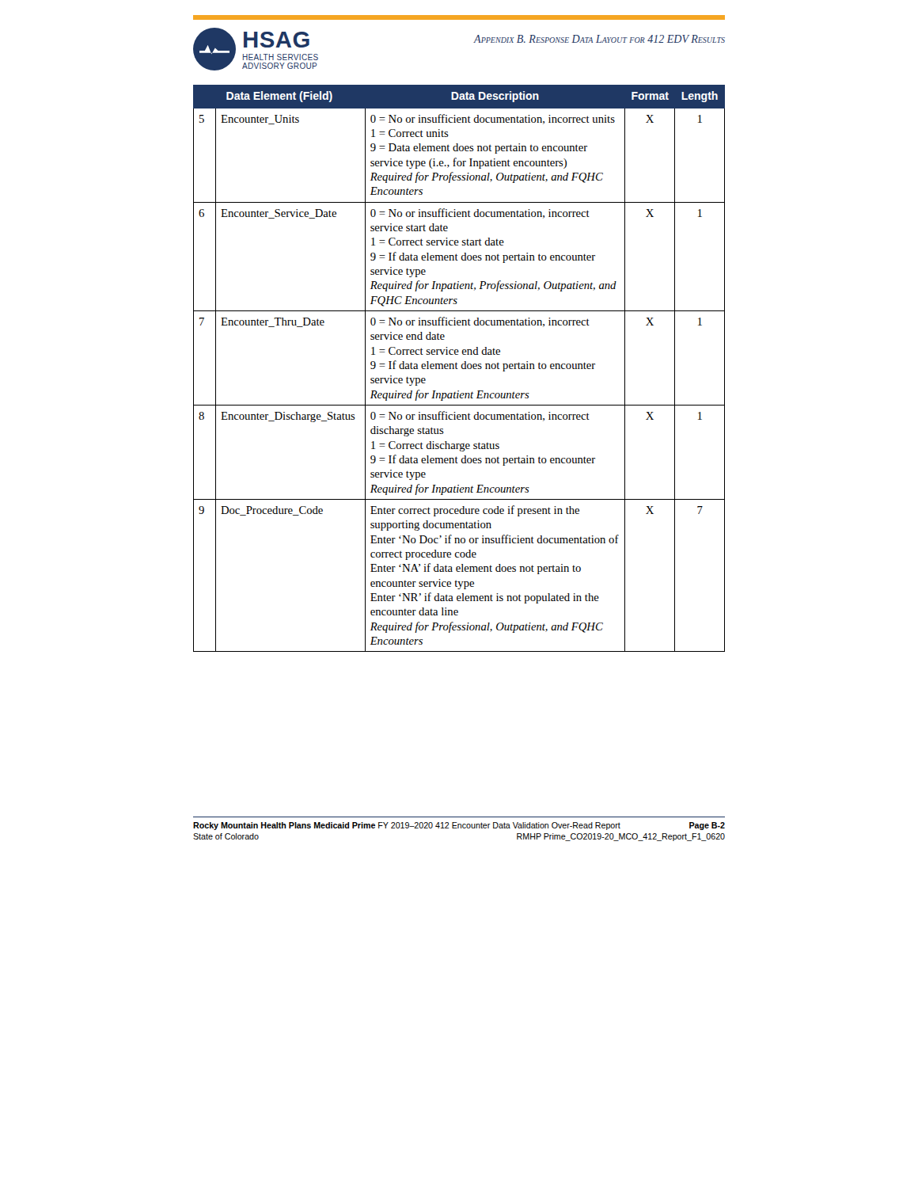HSAG
HEALTH SERVICES
ADVISORY GROUP
Appendix B. Response Data Layout for 412 EDV Results
| Data Element (Field) | Data Description | Format | Length |
| --- | --- | --- | --- |
| 5 | Encounter_Units | 0 = No or insufficient documentation, incorrect units 1 = Correct units 9 = Data element does not pertain to encounter service type (i.e., for Inpatient encounters) Required for Professional, Outpatient, and FQHC Encounters | X | 1 |
| 6 | Encounter_Service_Date | 0 = No or insufficient documentation, incorrect service start date 1 = Correct service start date 9 = If data element does not pertain to encounter service type Required for Inpatient, Professional, Outpatient, and FQHC Encounters | X | 1 |
| 7 | Encounter_Thru_Date | 0 = No or insufficient documentation, incorrect service end date 1 = Correct service end date 9 = If data element does not pertain to encounter service type Required for Inpatient Encounters | X | 1 |
| 8 | Encounter_Discharge_Status | 0 = No or insufficient documentation, incorrect discharge status 1 = Correct discharge status 9 = If data element does not pertain to encounter service type Required for Inpatient Encounters | X | 1 |
| 9 | Doc_Procedure_Code | Enter correct procedure code if present in the supporting documentation Enter ‘No Doc’ if no or insufficient documentation of correct procedure code Enter ‘NA’ if data element does not pertain to encounter service type Enter ‘NR’ if data element is not populated in the encounter data line Required for Professional, Outpatient, and FQHC Encounters | X | 7 |
Rocky Mountain Health Plans Medicaid Prime FY 2019–2020 412 Encounter Data Validation Over-Read Report
Page B-2
State of Colorado
RMHP Prime_CO2019-20_MCO_412_Report_F1_0620